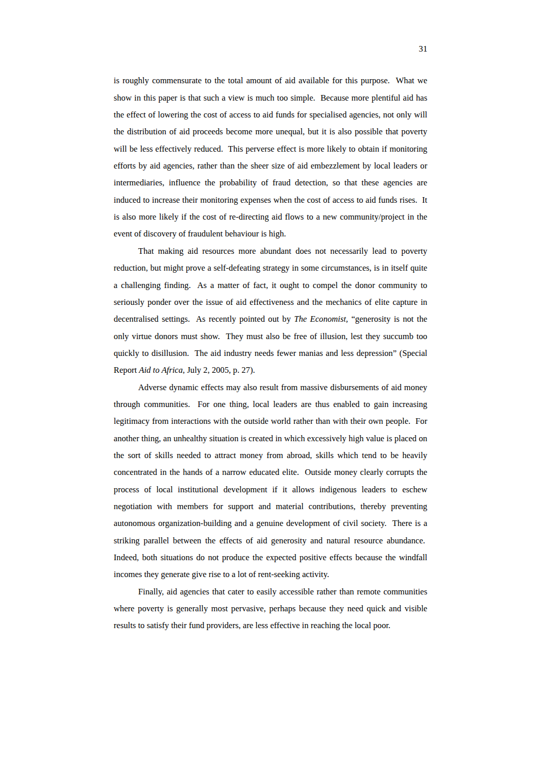31
is roughly commensurate to the total amount of aid available for this purpose. What we show in this paper is that such a view is much too simple. Because more plentiful aid has the effect of lowering the cost of access to aid funds for specialised agencies, not only will the distribution of aid proceeds become more unequal, but it is also possible that poverty will be less effectively reduced. This perverse effect is more likely to obtain if monitoring efforts by aid agencies, rather than the sheer size of aid embezzlement by local leaders or intermediaries, influence the probability of fraud detection, so that these agencies are induced to increase their monitoring expenses when the cost of access to aid funds rises. It is also more likely if the cost of re-directing aid flows to a new community/project in the event of discovery of fraudulent behaviour is high.
That making aid resources more abundant does not necessarily lead to poverty reduction, but might prove a self-defeating strategy in some circumstances, is in itself quite a challenging finding. As a matter of fact, it ought to compel the donor community to seriously ponder over the issue of aid effectiveness and the mechanics of elite capture in decentralised settings. As recently pointed out by The Economist, “generosity is not the only virtue donors must show. They must also be free of illusion, lest they succumb too quickly to disillusion. The aid industry needs fewer manias and less depression” (Special Report Aid to Africa, July 2, 2005, p. 27).
Adverse dynamic effects may also result from massive disbursements of aid money through communities. For one thing, local leaders are thus enabled to gain increasing legitimacy from interactions with the outside world rather than with their own people. For another thing, an unhealthy situation is created in which excessively high value is placed on the sort of skills needed to attract money from abroad, skills which tend to be heavily concentrated in the hands of a narrow educated elite. Outside money clearly corrupts the process of local institutional development if it allows indigenous leaders to eschew negotiation with members for support and material contributions, thereby preventing autonomous organization-building and a genuine development of civil society. There is a striking parallel between the effects of aid generosity and natural resource abundance. Indeed, both situations do not produce the expected positive effects because the windfall incomes they generate give rise to a lot of rent-seeking activity.
Finally, aid agencies that cater to easily accessible rather than remote communities where poverty is generally most pervasive, perhaps because they need quick and visible results to satisfy their fund providers, are less effective in reaching the local poor.